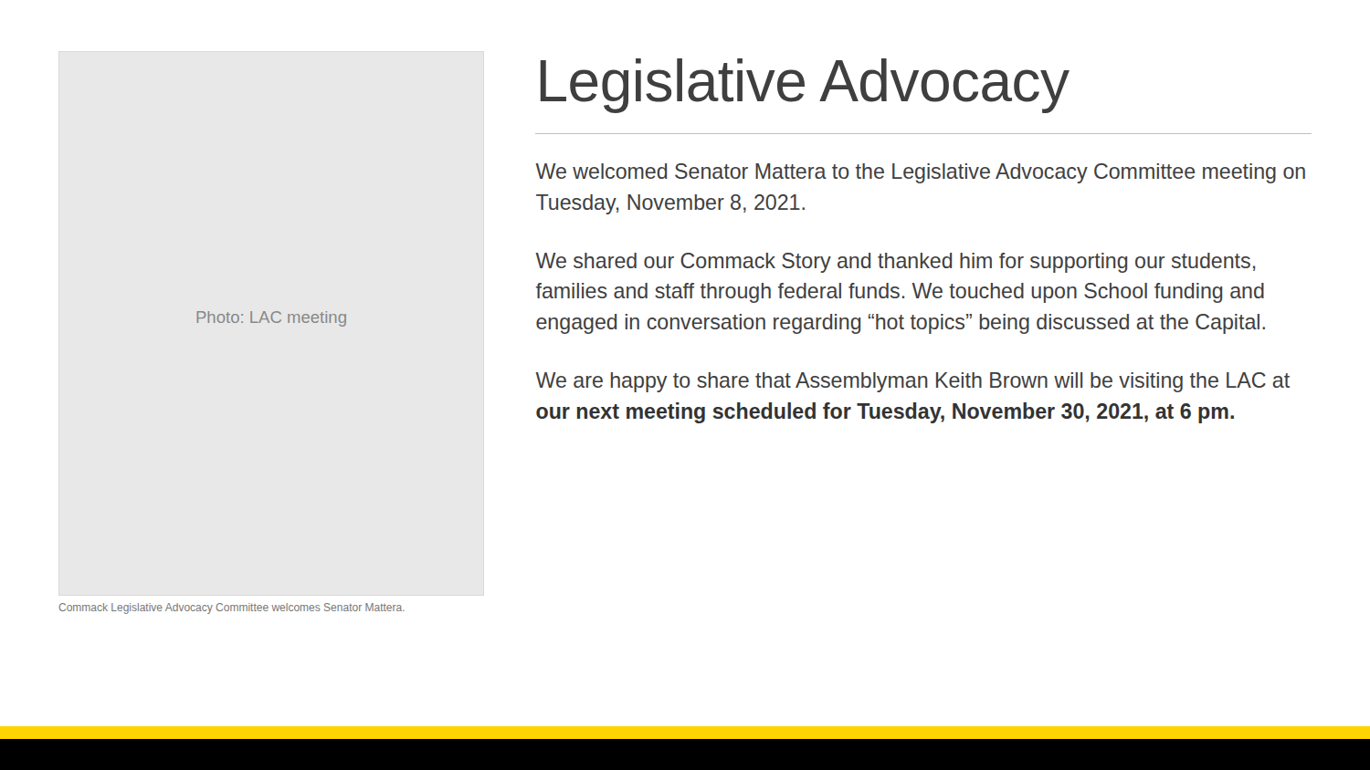Commack Legislative Advocacy Committee welcomes Senator Mattera.
Legislative Advocacy
We welcomed Senator Mattera to the Legislative Advocacy Committee meeting on Tuesday, November 8, 2021.
We shared our Commack Story and thanked him for supporting our students, families and staff through federal funds. We touched upon School funding and engaged in conversation regarding “hot topics” being discussed at the Capital.
We are happy to share that Assemblyman Keith Brown will be visiting the LAC at our next meeting scheduled for Tuesday, November 30, 2021, at 6 pm.